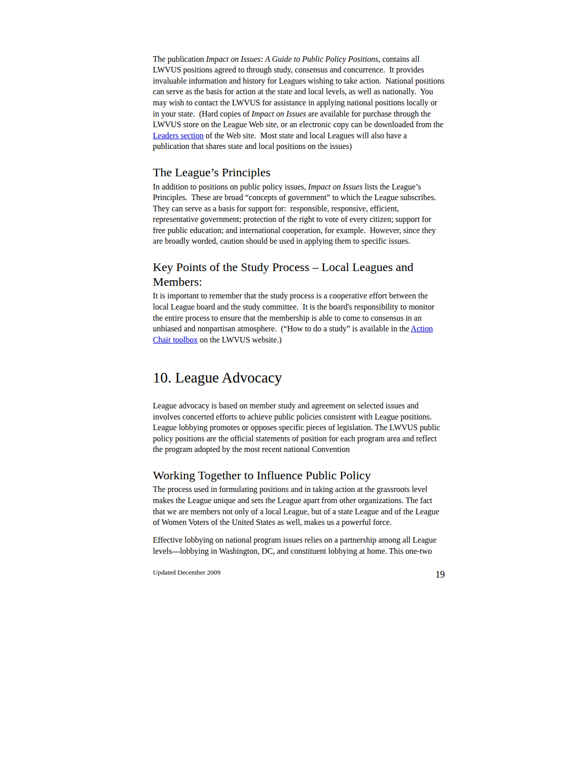The publication Impact on Issues: A Guide to Public Policy Positions, contains all LWVUS positions agreed to through study, consensus and concurrence. It provides invaluable information and history for Leagues wishing to take action. National positions can serve as the basis for action at the state and local levels, as well as nationally. You may wish to contact the LWVUS for assistance in applying national positions locally or in your state. (Hard copies of Impact on Issues are available for purchase through the LWVUS store on the League Web site, or an electronic copy can be downloaded from the Leaders section of the Web site. Most state and local Leagues will also have a publication that shares state and local positions on the issues)
The League’s Principles
In addition to positions on public policy issues, Impact on Issues lists the League’s Principles. These are broad “concepts of government” to which the League subscribes. They can serve as a basis for support for: responsible, responsive, efficient, representative government; protection of the right to vote of every citizen; support for free public education; and international cooperation, for example. However, since they are broadly worded, caution should be used in applying them to specific issues.
Key Points of the Study Process – Local Leagues and Members:
It is important to remember that the study process is a cooperative effort between the local League board and the study committee. It is the board's responsibility to monitor the entire process to ensure that the membership is able to come to consensus in an unbiased and nonpartisan atmosphere. (“How to do a study” is available in the Action Chair toolbox on the LWVUS website.)
10. League Advocacy
League advocacy is based on member study and agreement on selected issues and involves concerted efforts to achieve public policies consistent with League positions. League lobbying promotes or opposes specific pieces of legislation. The LWVUS public policy positions are the official statements of position for each program area and reflect the program adopted by the most recent national Convention
Working Together to Influence Public Policy
The process used in formulating positions and in taking action at the grassroots level makes the League unique and sets the League apart from other organizations. The fact that we are members not only of a local League, but of a state League and of the League of Women Voters of the United States as well, makes us a powerful force.
Effective lobbying on national program issues relies on a partnership among all League levels—lobbying in Washington, DC, and constituent lobbying at home. This one-two
19 Updated December 2009